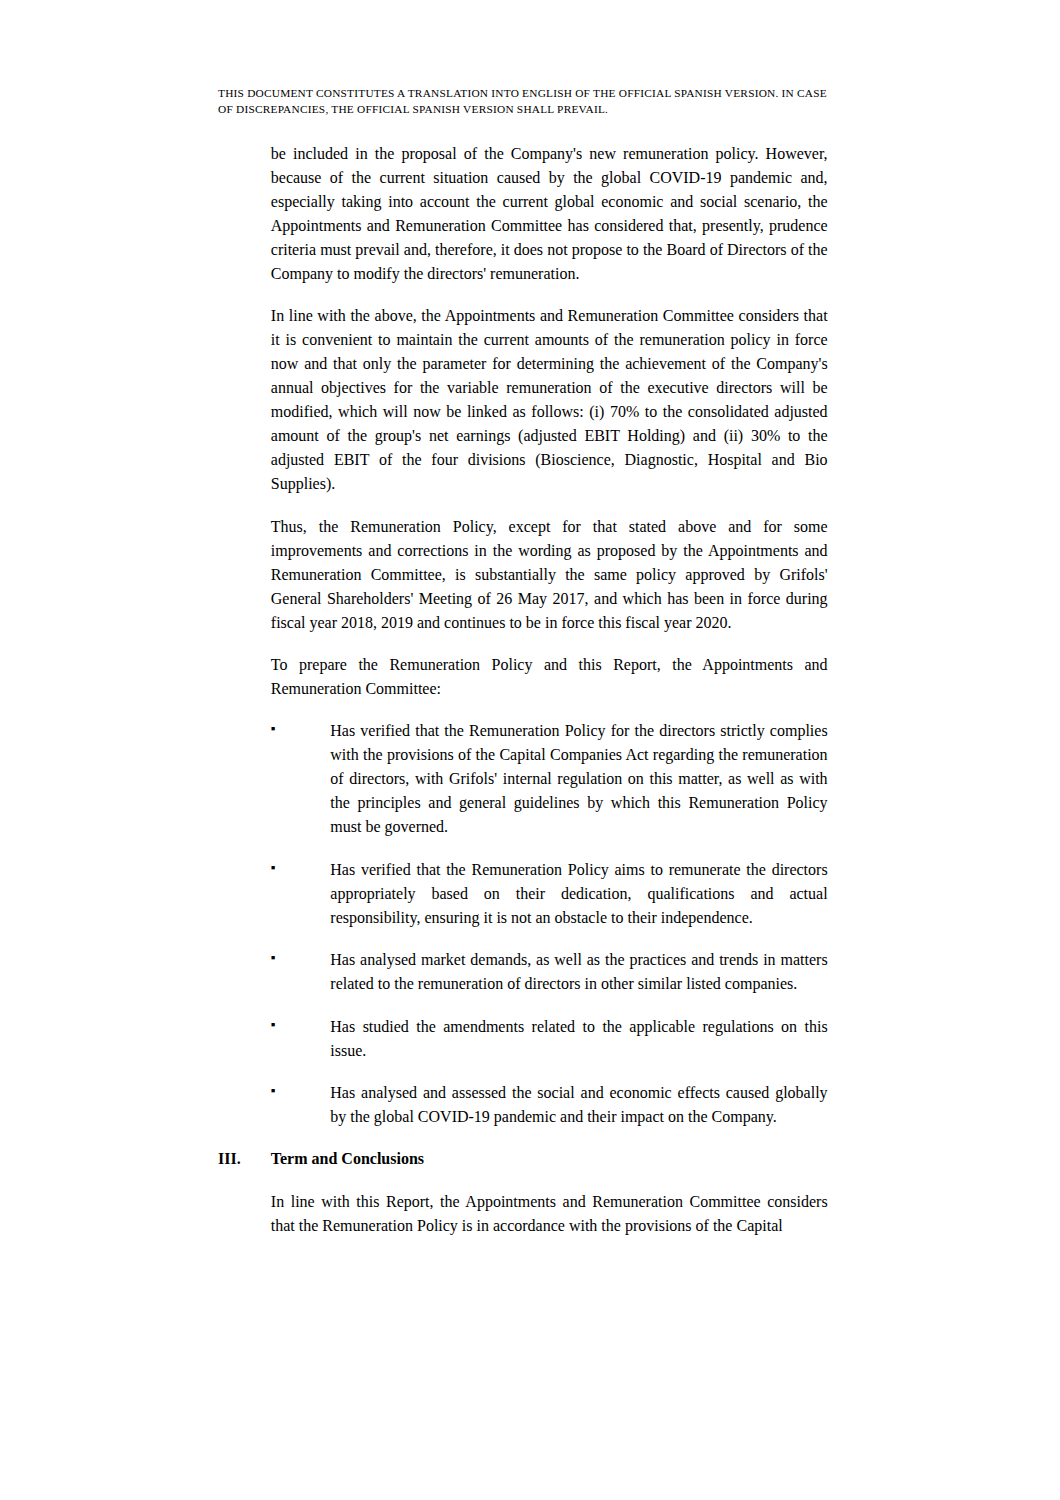THIS DOCUMENT CONSTITUTES A TRANSLATION INTO ENGLISH OF THE OFFICIAL SPANISH VERSION. IN CASE OF DISCREPANCIES, THE OFFICIAL SPANISH VERSION SHALL PREVAIL.
be included in the proposal of the Company's new remuneration policy. However, because of the current situation caused by the global COVID-19 pandemic and, especially taking into account the current global economic and social scenario, the Appointments and Remuneration Committee has considered that, presently, prudence criteria must prevail and, therefore, it does not propose to the Board of Directors of the Company to modify the directors' remuneration.
In line with the above, the Appointments and Remuneration Committee considers that it is convenient to maintain the current amounts of the remuneration policy in force now and that only the parameter for determining the achievement of the Company's annual objectives for the variable remuneration of the executive directors will be modified, which will now be linked as follows: (i) 70% to the consolidated adjusted amount of the group's net earnings (adjusted EBIT Holding) and (ii) 30% to the adjusted EBIT of the four divisions (Bioscience, Diagnostic, Hospital and Bio Supplies).
Thus, the Remuneration Policy, except for that stated above and for some improvements and corrections in the wording as proposed by the Appointments and Remuneration Committee, is substantially the same policy approved by Grifols' General Shareholders' Meeting of 26 May 2017, and which has been in force during fiscal year 2018, 2019 and continues to be in force this fiscal year 2020.
To prepare the Remuneration Policy and this Report, the Appointments and Remuneration Committee:
Has verified that the Remuneration Policy for the directors strictly complies with the provisions of the Capital Companies Act regarding the remuneration of directors, with Grifols' internal regulation on this matter, as well as with the principles and general guidelines by which this Remuneration Policy must be governed.
Has verified that the Remuneration Policy aims to remunerate the directors appropriately based on their dedication, qualifications and actual responsibility, ensuring it is not an obstacle to their independence.
Has analysed market demands, as well as the practices and trends in matters related to the remuneration of directors in other similar listed companies.
Has studied the amendments related to the applicable regulations on this issue.
Has analysed and assessed the social and economic effects caused globally by the global COVID-19 pandemic and their impact on the Company.
III. Term and Conclusions
In line with this Report, the Appointments and Remuneration Committee considers that the Remuneration Policy is in accordance with the provisions of the Capital